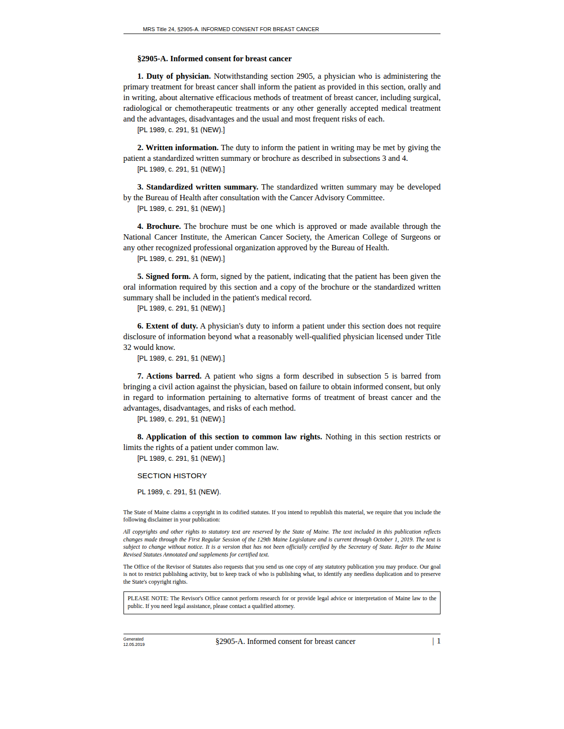MRS Title 24, §2905-A. INFORMED CONSENT FOR BREAST CANCER
§2905-A. Informed consent for breast cancer
1. Duty of physician. Notwithstanding section 2905, a physician who is administering the primary treatment for breast cancer shall inform the patient as provided in this section, orally and in writing, about alternative efficacious methods of treatment of breast cancer, including surgical, radiological or chemotherapeutic treatments or any other generally accepted medical treatment and the advantages, disadvantages and the usual and most frequent risks of each.
[PL 1989, c. 291, §1 (NEW).]
2. Written information. The duty to inform the patient in writing may be met by giving the patient a standardized written summary or brochure as described in subsections 3 and 4.
[PL 1989, c. 291, §1 (NEW).]
3. Standardized written summary. The standardized written summary may be developed by the Bureau of Health after consultation with the Cancer Advisory Committee.
[PL 1989, c. 291, §1 (NEW).]
4. Brochure. The brochure must be one which is approved or made available through the National Cancer Institute, the American Cancer Society, the American College of Surgeons or any other recognized professional organization approved by the Bureau of Health.
[PL 1989, c. 291, §1 (NEW).]
5. Signed form. A form, signed by the patient, indicating that the patient has been given the oral information required by this section and a copy of the brochure or the standardized written summary shall be included in the patient's medical record.
[PL 1989, c. 291, §1 (NEW).]
6. Extent of duty. A physician's duty to inform a patient under this section does not require disclosure of information beyond what a reasonably well-qualified physician licensed under Title 32 would know.
[PL 1989, c. 291, §1 (NEW).]
7. Actions barred. A patient who signs a form described in subsection 5 is barred from bringing a civil action against the physician, based on failure to obtain informed consent, but only in regard to information pertaining to alternative forms of treatment of breast cancer and the advantages, disadvantages, and risks of each method.
[PL 1989, c. 291, §1 (NEW).]
8. Application of this section to common law rights. Nothing in this section restricts or limits the rights of a patient under common law.
[PL 1989, c. 291, §1 (NEW).]
SECTION HISTORY
PL 1989, c. 291, §1 (NEW).
The State of Maine claims a copyright in its codified statutes. If you intend to republish this material, we require that you include the following disclaimer in your publication:
All copyrights and other rights to statutory text are reserved by the State of Maine. The text included in this publication reflects changes made through the First Regular Session of the 129th Maine Legislature and is current through October 1, 2019. The text is subject to change without notice. It is a version that has not been officially certified by the Secretary of State. Refer to the Maine Revised Statutes Annotated and supplements for certified text.
The Office of the Revisor of Statutes also requests that you send us one copy of any statutory publication you may produce. Our goal is not to restrict publishing activity, but to keep track of who is publishing what, to identify any needless duplication and to preserve the State's copyright rights.
PLEASE NOTE: The Revisor's Office cannot perform research for or provide legal advice or interpretation of Maine law to the public. If you need legal assistance, please contact a qualified attorney.
Generated
12.05.2019
§2905-A. Informed consent for breast cancer
|1